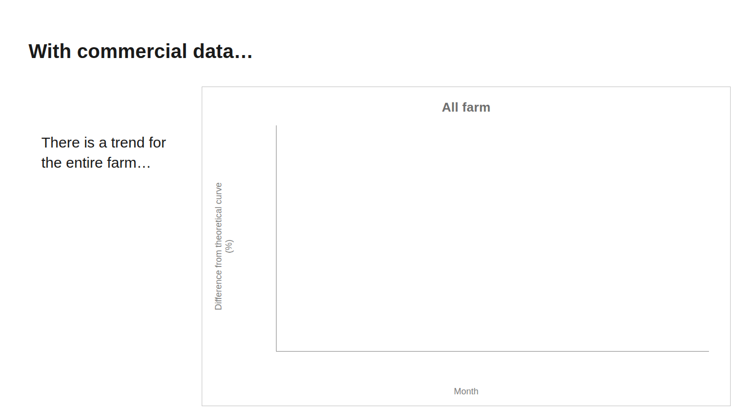With commercial data…
There is a trend for the entire farm…
All farm
Difference from theoretical curve
(%)
Month
Box plot of the difference from the theoretical curve, in percent, by month from 1 to 12 for all farm. The vertical axis ranges from minus 20 percent to 20 percent in 5 percent steps. Medians are near or slightly above zero in months 1 through 5, fall below zero from month 6 through month 9 with the lowest values around month 7, and return to near or slightly above zero in months 10 through 12.